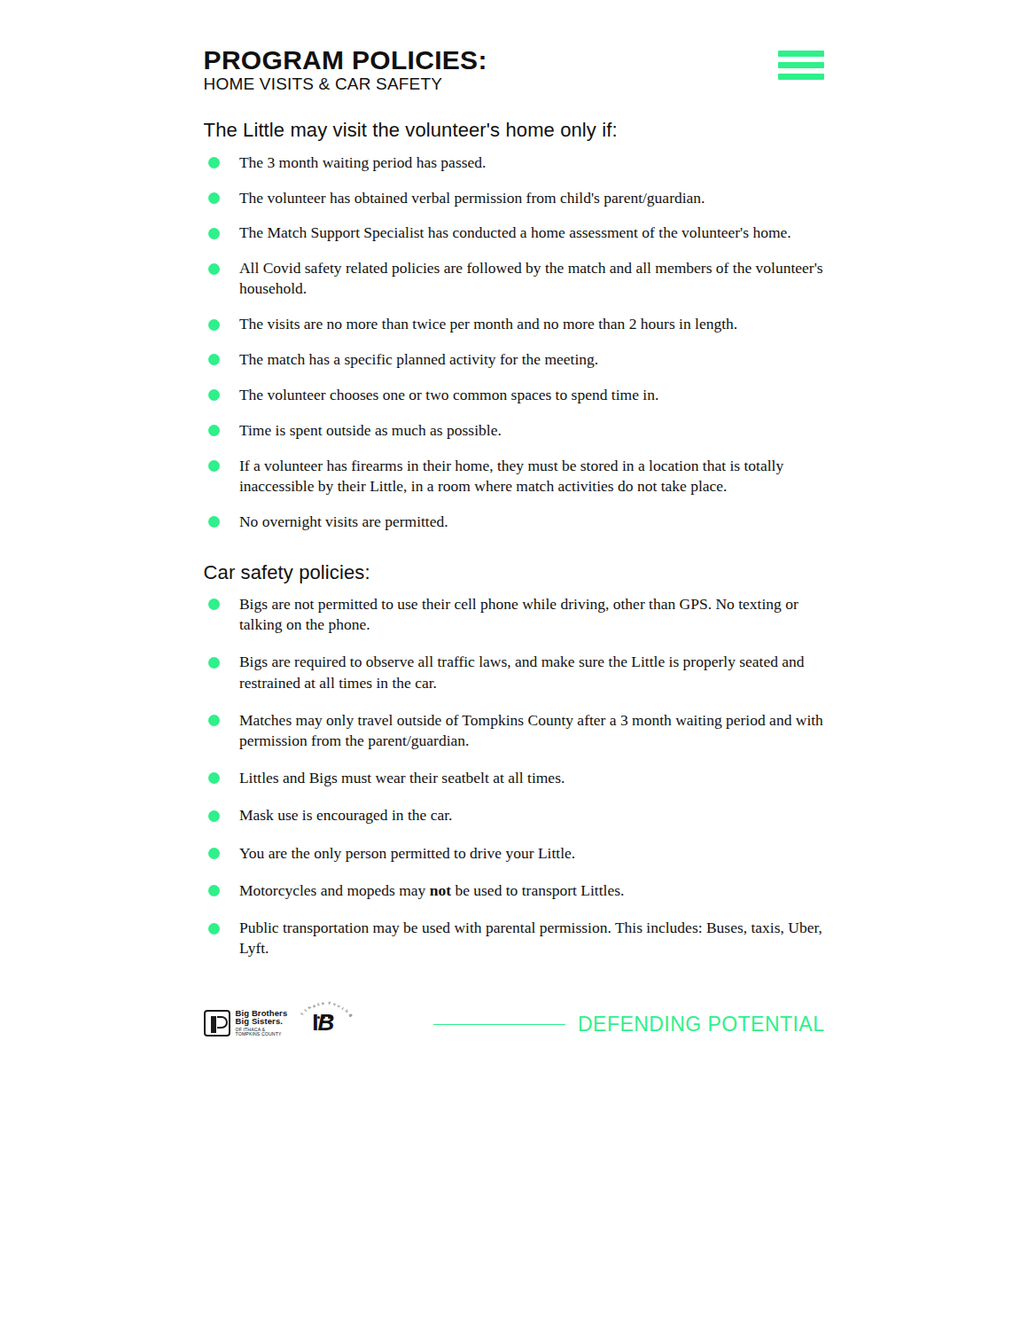Program Policies:
Home Visits & Car Safety
The Little may visit the volunteer's home only if:
The 3 month waiting period has passed.
The volunteer has obtained verbal permission from child's parent/guardian.
The Match Support Specialist has conducted a home assessment of the volunteer's home.
All Covid safety related policies are followed by the match and all members of the volunteer's household.
The visits are no more than twice per month and no more than 2 hours in length.
The match has a specific planned activity for the meeting.
The volunteer chooses one or two common spaces to spend time in.
Time is spent outside as much as possible.
If a volunteer has firearms in their home, they must be stored in a location that is totally inaccessible by their Little, in a room where match activities do not take place.
No overnight visits are permitted.
Car safety policies:
Bigs are not permitted to use their cell phone while driving, other than GPS. No texting or talking on the phone.
Bigs are required to observe all traffic laws, and make sure the Little is properly seated and restrained at all times in the car.
Matches may only travel outside of Tompkins County after a 3 month waiting period and with permission from the parent/guardian.
Littles and Bigs must wear their seatbelt at all times.
Mask use is encouraged in the car.
You are the only person permitted to drive your Little.
Motorcycles and mopeds may not be used to transport Littles.
Public transportation may be used with parental permission. This includes: Buses, taxis, Uber, Lyft.
Big Brothers Big Sisters. OF ITHACA & TOMPKINS COUNTY
I t h a c a Y o u t h B
IB
Defending Potential